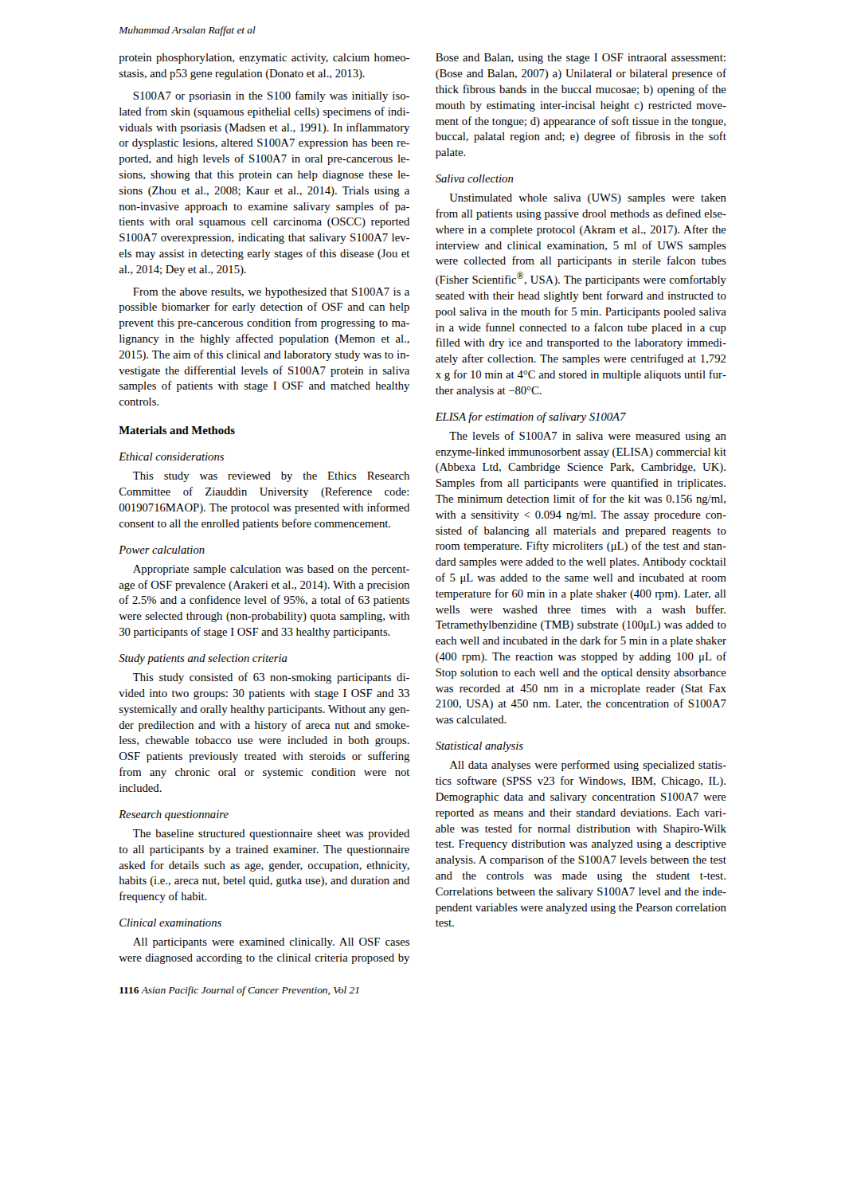Muhammad Arsalan Raffat et al
protein phosphorylation, enzymatic activity, calcium homeostasis, and p53 gene regulation (Donato et al., 2013).
S100A7 or psoriasin in the S100 family was initially isolated from skin (squamous epithelial cells) specimens of individuals with psoriasis (Madsen et al., 1991). In inflammatory or dysplastic lesions, altered S100A7 expression has been reported, and high levels of S100A7 in oral pre-cancerous lesions, showing that this protein can help diagnose these lesions (Zhou et al., 2008; Kaur et al., 2014). Trials using a non-invasive approach to examine salivary samples of patients with oral squamous cell carcinoma (OSCC) reported S100A7 overexpression, indicating that salivary S100A7 levels may assist in detecting early stages of this disease (Jou et al., 2014; Dey et al., 2015).
From the above results, we hypothesized that S100A7 is a possible biomarker for early detection of OSF and can help prevent this pre-cancerous condition from progressing to malignancy in the highly affected population (Memon et al., 2015). The aim of this clinical and laboratory study was to investigate the differential levels of S100A7 protein in saliva samples of patients with stage I OSF and matched healthy controls.
Materials and Methods
Ethical considerations
This study was reviewed by the Ethics Research Committee of Ziauddin University (Reference code: 00190716MAOP). The protocol was presented with informed consent to all the enrolled patients before commencement.
Power calculation
Appropriate sample calculation was based on the percentage of OSF prevalence (Arakeri et al., 2014). With a precision of 2.5% and a confidence level of 95%, a total of 63 patients were selected through (non-probability) quota sampling, with 30 participants of stage I OSF and 33 healthy participants.
Study patients and selection criteria
This study consisted of 63 non-smoking participants divided into two groups: 30 patients with stage I OSF and 33 systemically and orally healthy participants. Without any gender predilection and with a history of areca nut and smokeless, chewable tobacco use were included in both groups. OSF patients previously treated with steroids or suffering from any chronic oral or systemic condition were not included.
Research questionnaire
The baseline structured questionnaire sheet was provided to all participants by a trained examiner. The questionnaire asked for details such as age, gender, occupation, ethnicity, habits (i.e., areca nut, betel quid, gutka use), and duration and frequency of habit.
Clinical examinations
All participants were examined clinically. All OSF cases were diagnosed according to the clinical criteria proposed by Bose and Balan, using the stage I OSF intraoral assessment: (Bose and Balan, 2007) a) Unilateral or bilateral presence of thick fibrous bands in the buccal mucosae; b) opening of the mouth by estimating inter-incisal height c) restricted movement of the tongue; d) appearance of soft tissue in the tongue, buccal, palatal region and; e) degree of fibrosis in the soft palate.
Saliva collection
Unstimulated whole saliva (UWS) samples were taken from all patients using passive drool methods as defined elsewhere in a complete protocol (Akram et al., 2017). After the interview and clinical examination, 5 ml of UWS samples were collected from all participants in sterile falcon tubes (Fisher Scientific®, USA). The participants were comfortably seated with their head slightly bent forward and instructed to pool saliva in the mouth for 5 min. Participants pooled saliva in a wide funnel connected to a falcon tube placed in a cup filled with dry ice and transported to the laboratory immediately after collection. The samples were centrifuged at 1,792 x g for 10 min at 4°C and stored in multiple aliquots until further analysis at −80°C.
ELISA for estimation of salivary S100A7
The levels of S100A7 in saliva were measured using an enzyme-linked immunosorbent assay (ELISA) commercial kit (Abbexa Ltd, Cambridge Science Park, Cambridge, UK). Samples from all participants were quantified in triplicates. The minimum detection limit of for the kit was 0.156 ng/ml, with a sensitivity < 0.094 ng/ml. The assay procedure consisted of balancing all materials and prepared reagents to room temperature. Fifty microliters (μL) of the test and standard samples were added to the well plates. Antibody cocktail of 5 μL was added to the same well and incubated at room temperature for 60 min in a plate shaker (400 rpm). Later, all wells were washed three times with a wash buffer. Tetramethylbenzidine (TMB) substrate (100μL) was added to each well and incubated in the dark for 5 min in a plate shaker (400 rpm). The reaction was stopped by adding 100 μL of Stop solution to each well and the optical density absorbance was recorded at 450 nm in a microplate reader (Stat Fax 2100, USA) at 450 nm. Later, the concentration of S100A7 was calculated.
Statistical analysis
All data analyses were performed using specialized statistics software (SPSS v23 for Windows, IBM, Chicago, IL). Demographic data and salivary concentration S100A7 were reported as means and their standard deviations. Each variable was tested for normal distribution with Shapiro-Wilk test. Frequency distribution was analyzed using a descriptive analysis. A comparison of the S100A7 levels between the test and the controls was made using the student t-test. Correlations between the salivary S100A7 level and the independent variables were analyzed using the Pearson correlation test.
1116 Asian Pacific Journal of Cancer Prevention, Vol 21